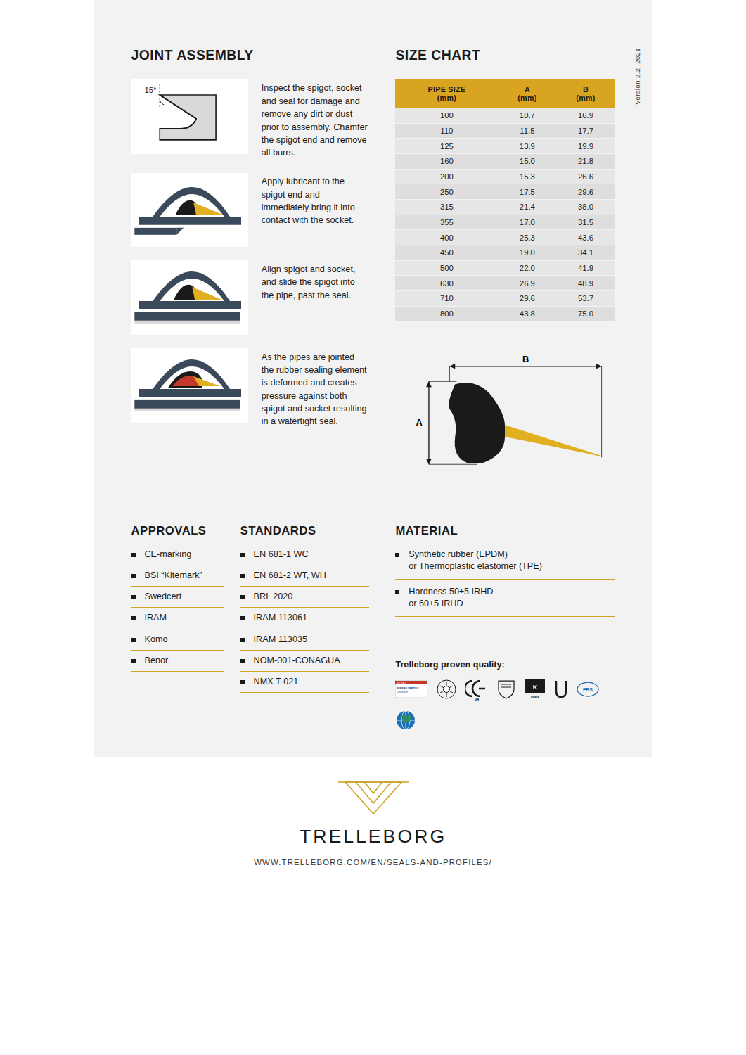Version 2.2_2021
Joint Assembly
15°
Inspect the spigot, socket and seal for damage and remove any dirt or dust prior to assembly. Chamfer the spigot end and remove all burrs.
Apply lubricant to the spigot end and immediately bring it into contact with the socket.
Align spigot and socket, and slide the spigot into the pipe, past the seal.
As the pipes are jointed the rubber sealing element is deformed and creates pressure against both spigot and socket resulting in a watertight seal.
Size Chart
| PIPE SIZE (mm) | A (mm) | B (mm) |
| --- | --- | --- |
| 100 | 10.7 | 16.9 |
| 110 | 11.5 | 17.7 |
| 125 | 13.9 | 19.9 |
| 160 | 15.0 | 21.8 |
| 200 | 15.3 | 26.6 |
| 250 | 17.5 | 29.6 |
| 315 | 21.4 | 38.0 |
| 355 | 17.0 | 31.5 |
| 400 | 25.3 | 43.6 |
| 450 | 19.0 | 34.1 |
| 500 | 22.0 | 41.9 |
| 630 | 26.9 | 48.9 |
| 710 | 29.6 | 53.7 |
| 800 | 43.8 | 75.0 |
B A
Approvals
CE-marking
BSI “Kitemark”
Swedcert
IRAM
Komo
Benor
Standards
EN 681-1 WC
EN 681-2 WT, WH
BRL 2020
IRAM 113061
IRAM 113035
NOM-001-CONAGUA
NMX T-021
Material
Synthetic rubber (EPDM)
or Thermoplastic elastomer (TPE)
Hardness 50±5 IRHD
or 60±5 IRHD
Trelleborg proven quality:
ISO 9001 BUREAU VERITAS Certification 04 K kiwa FBS
TRELLEBORG
WWW.TRELLEBORG.COM/EN/SEALS-AND-PROFILES/